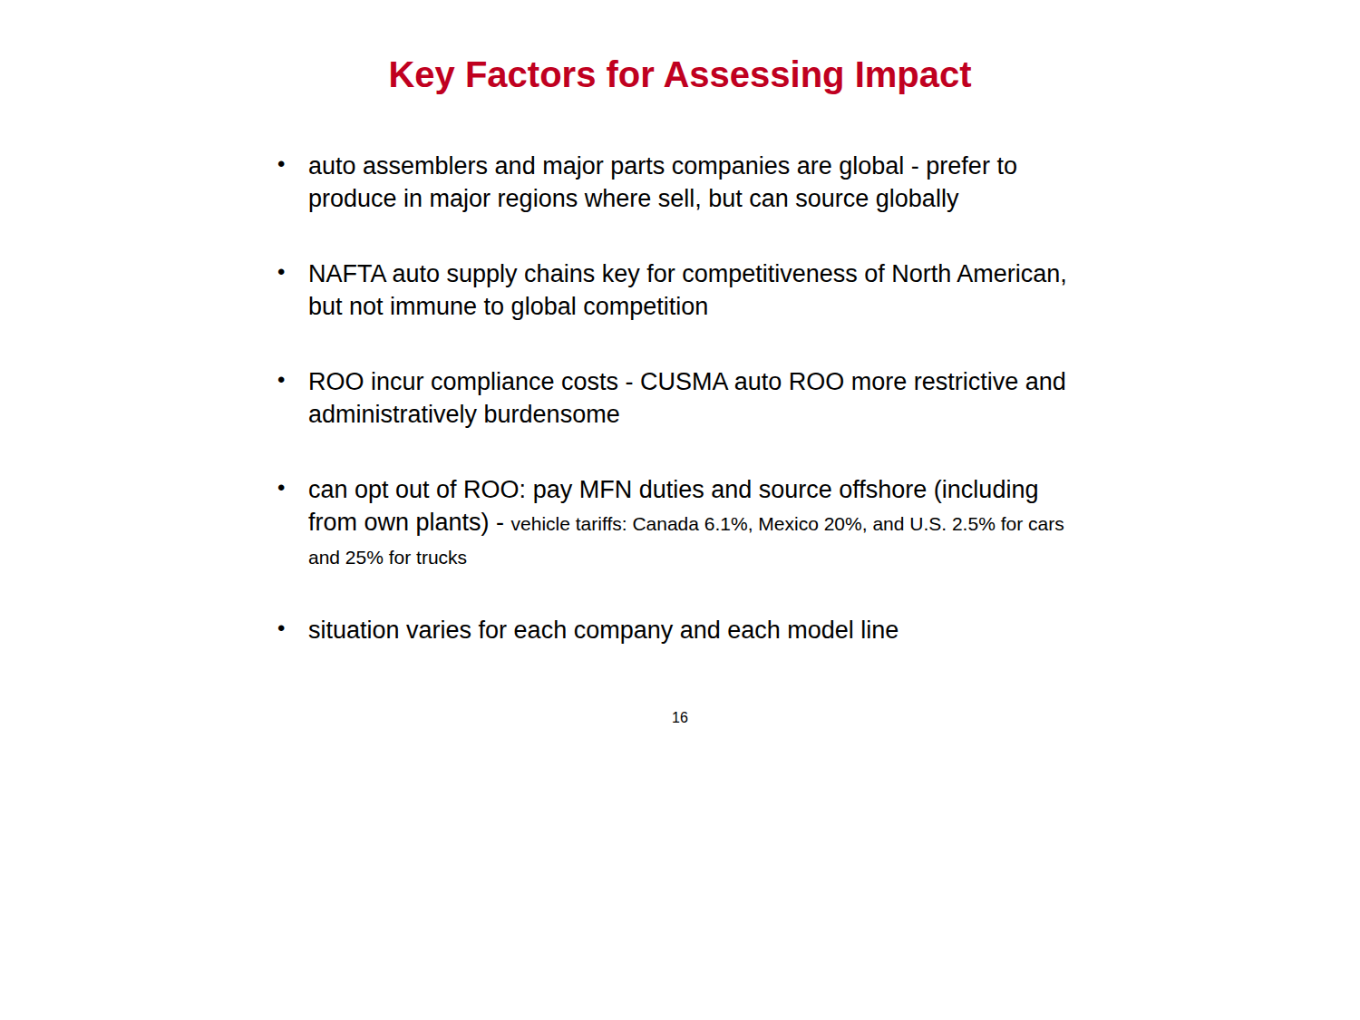Key Factors for Assessing Impact
auto assemblers and major parts companies are global - prefer to produce in major regions where sell, but can source globally
NAFTA auto supply chains key for competitiveness of North American, but not immune to global competition
ROO incur compliance costs - CUSMA auto ROO more restrictive and administratively burdensome
can opt out of ROO: pay MFN duties and source offshore (including from own plants) - vehicle tariffs: Canada 6.1%, Mexico 20%, and U.S. 2.5% for cars and 25% for trucks
situation varies for each company and each model line
16